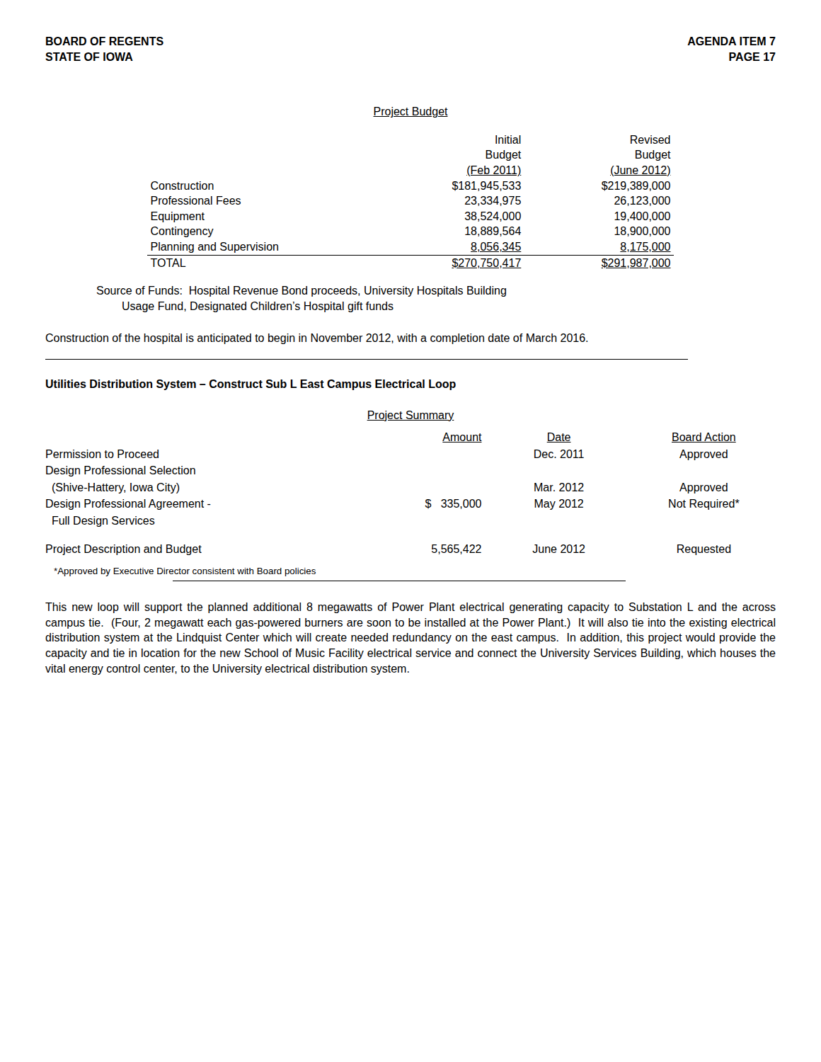BOARD OF REGENTS STATE OF IOWA
AGENDA ITEM 7 PAGE 17
Project Budget
| | Initial | Revised |
| --- | --- | --- |
| | Budget | Budget |
| | (Feb 2011) | (June 2012) |
| Construction | $181,945,533 | $219,389,000 |
| Professional Fees | 23,334,975 | 26,123,000 |
| Equipment | 38,524,000 | 19,400,000 |
| Contingency | 18,889,564 | 18,900,000 |
| Planning and Supervision | 8,056,345 | 8,175,000 |
| TOTAL | $270,750,417 | $291,987,000 |
Source of Funds: Hospital Revenue Bond proceeds, University Hospitals Building Usage Fund, Designated Children’s Hospital gift funds
Construction of the hospital is anticipated to begin in November 2012, with a completion date of March 2016.
Utilities Distribution System – Construct Sub L East Campus Electrical Loop
Project Summary
| | Amount | Date | Board Action |
| --- | --- | --- | --- |
| Permission to Proceed | | Dec. 2011 | Approved |
| Design Professional Selection | | | |
| (Shive-Hattery, Iowa City) | | Mar. 2012 | Approved |
| Design Professional Agreement - | $ 335,000 | May 2012 | Not Required* |
| Full Design Services | | | |
| Project Description and Budget | 5,565,422 | June 2012 | Requested |
*Approved by Executive Director consistent with Board policies
This new loop will support the planned additional 8 megawatts of Power Plant electrical generating capacity to Substation L and the across campus tie. (Four, 2 megawatt each gas-powered burners are soon to be installed at the Power Plant.) It will also tie into the existing electrical distribution system at the Lindquist Center which will create needed redundancy on the east campus. In addition, this project would provide the capacity and tie in location for the new School of Music Facility electrical service and connect the University Services Building, which houses the vital energy control center, to the University electrical distribution system.